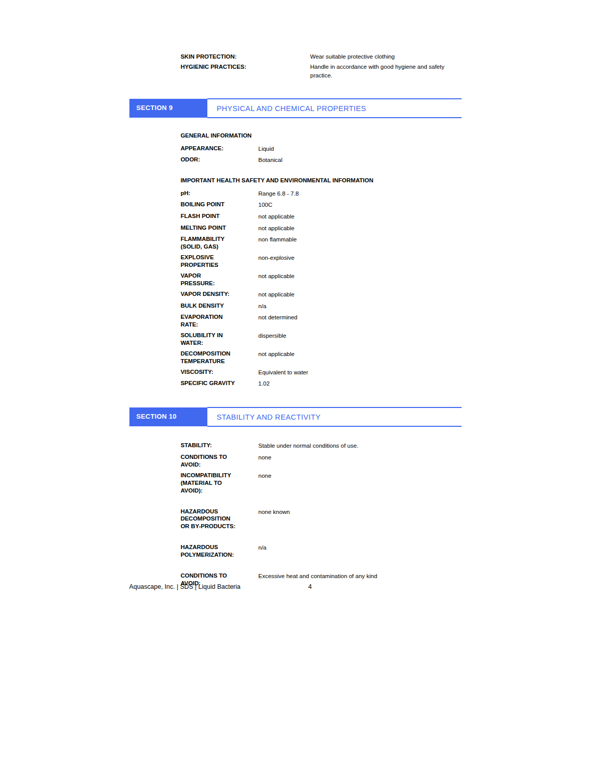| SKIN PROTECTION: | Wear suitable protective clothing |
| HYGIENIC PRACTICES: | Handle in accordance with good hygiene and safety practice. |
SECTION 9
PHYSICAL AND CHEMICAL PROPERTIES
GENERAL INFORMATION
| APPEARANCE: | Liquid |
| ODOR: | Botanical |
IMPORTANT HEALTH SAFETY AND ENVIRONMENTAL INFORMATION
| pH: | Range 6.8 - 7.8 |
| BOILING POINT | 100C |
| FLASH POINT | not applicable |
| MELTING POINT | not applicable |
| FLAMMABILITY (SOLID, GAS) | non flammable |
| EXPLOSIVE PROPERTIES | non-explosive |
| VAPOR PRESSURE: | not applicable |
| VAPOR DENSITY: | not applicable |
| BULK DENSITY | n/a |
| EVAPORATION RATE: | not determined |
| SOLUBILITY IN WATER: | dispersible |
| DECOMPOSITION TEMPERATURE | not applicable |
| VISCOSITY: | Equivalent to water |
| SPECIFIC GRAVITY | 1.02 |
SECTION 10
STABILITY AND REACTIVITY
| STABILITY: | Stable under normal conditions of use. |
| CONDITIONS TO AVOID: | none |
| INCOMPATIBILITY (MATERIAL TO AVOID): | none |
| HAZARDOUS DECOMPOSITION OR BY-PRODUCTS: | none known |
| HAZARDOUS POLYMERIZATION: | n/a |
| CONDITIONS TO AVOID: | Excessive heat and contamination of any kind |
Aquascape, Inc. | SDS | Liquid Bacteria 4